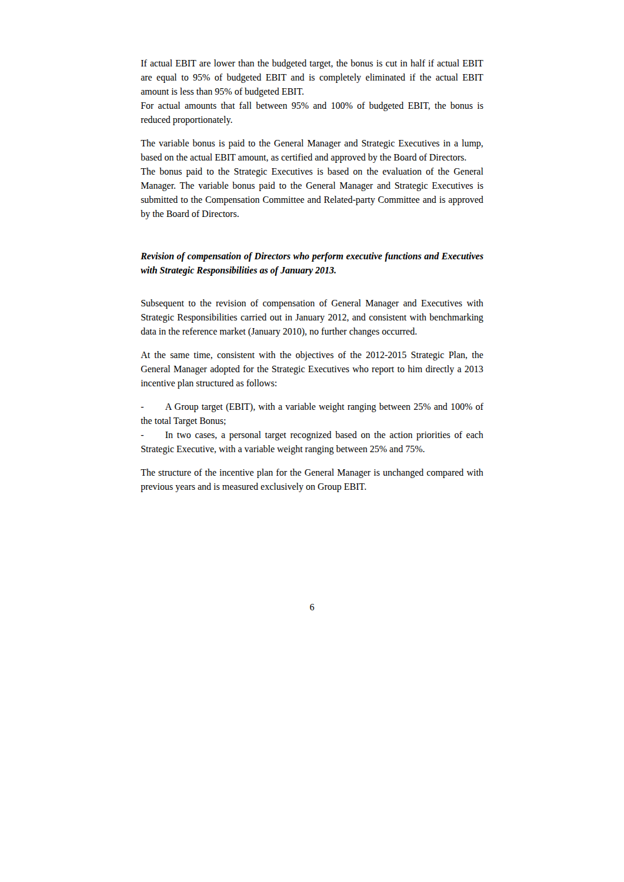If actual EBIT are lower than the budgeted target, the bonus is cut in half if actual EBIT are equal to 95% of budgeted EBIT and is completely eliminated if the actual EBIT amount is less than 95% of budgeted EBIT.
For actual amounts that fall between 95% and 100% of budgeted EBIT, the bonus is reduced proportionately.
The variable bonus is paid to the General Manager and Strategic Executives in a lump, based on the actual EBIT amount, as certified and approved by the Board of Directors.
The bonus paid to the Strategic Executives is based on the evaluation of the General Manager. The variable bonus paid to the General Manager and Strategic Executives is submitted to the Compensation Committee and Related-party Committee and is approved by the Board of Directors.
Revision of compensation of Directors who perform executive functions and Executives with Strategic Responsibilities as of January 2013.
Subsequent to the revision of compensation of General Manager and Executives with Strategic Responsibilities carried out in January 2012, and consistent with benchmarking data in the reference market (January 2010), no further changes occurred.
At the same time, consistent with the objectives of the 2012-2015 Strategic Plan, the General Manager adopted for the Strategic Executives who report to him directly a 2013 incentive plan structured as follows:
-A Group target (EBIT), with a variable weight ranging between 25% and 100% of the total Target Bonus;
-In two cases, a personal target recognized based on the action priorities of each Strategic Executive, with a variable weight ranging between 25% and 75%.
The structure of the incentive plan for the General Manager is unchanged compared with previous years and is measured exclusively on Group EBIT.
6